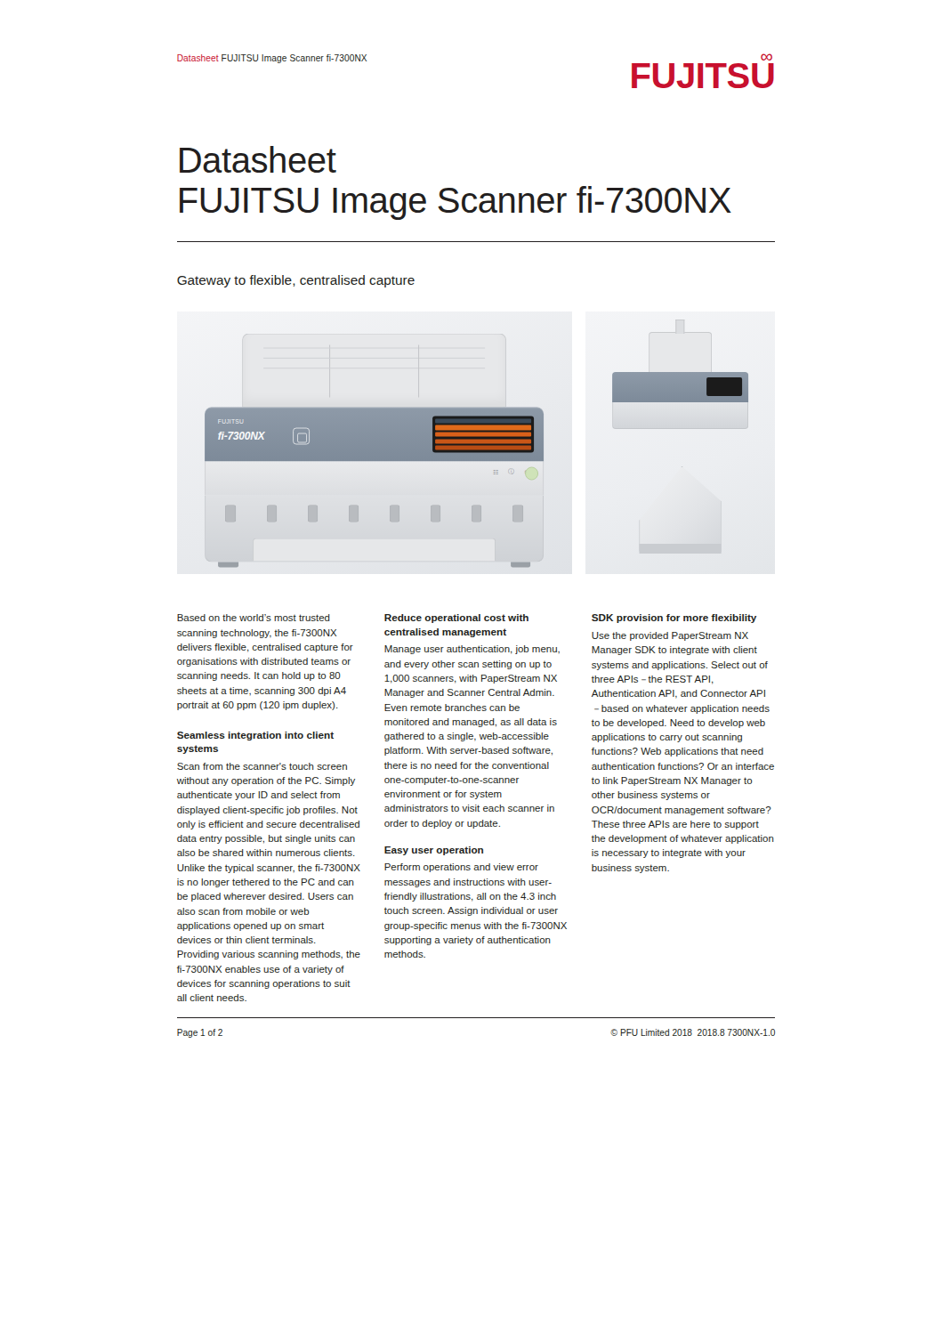Datasheet FUJITSU Image Scanner fi-7300NX
∞ FUJITSU
DatasheetFUJITSU Image Scanner fi-7300NX
Gateway to flexible, centralised capture
FUJITSU fi-7300NX
☷ⓘ⚙
Based on the world’s most trusted scanning technology, the fi-7300NX delivers flexible, centralised capture for organisations with distributed teams or scanning needs. It can hold up to 80 sheets at a time, scanning 300 dpi A4 portrait at 60 ppm (120 ipm duplex).
Seamless integration into client systems
Scan from the scanner's touch screen without any operation of the PC. Simply authenticate your ID and select from displayed client-specific job profiles. Not only is efficient and secure decentralised data entry possible, but single units can also be shared within numerous clients. Unlike the typical scanner, the fi-7300NX is no longer tethered to the PC and can be placed wherever desired. Users can also scan from mobile or web applications opened up on smart devices or thin client terminals. Providing various scanning methods, the fi-7300NX enables use of a variety of devices for scanning operations to suit all client needs.
Reduce operational cost with centralised management
Manage user authentication, job menu, and every other scan setting on up to 1,000 scanners, with PaperStream NX Manager and Scanner Central Admin. Even remote branches can be monitored and managed, as all data is gathered to a single, web-accessible platform. With server-based software, there is no need for the conventional one-computer-to-one-scanner environment or for system administrators to visit each scanner in order to deploy or update.
Easy user operation
Perform operations and view error messages and instructions with user-friendly illustrations, all on the 4.3 inch touch screen. Assign individual or user group-specific menus with the fi-7300NX supporting a variety of authentication methods.
SDK provision for more flexibility
Use the provided PaperStream NX Manager SDK to integrate with client systems and applications. Select out of three APIs－the REST API, Authentication API, and Connector API－based on whatever application needs to be developed. Need to develop web applications to carry out scanning functions? Web applications that need authentication functions? Or an interface to link PaperStream NX Manager to other business systems or OCR/document management software? These three APIs are here to support the development of whatever application is necessary to integrate with your business system.
Page 1 of 2
© PFU Limited 2018 2018.8 7300NX-1.0